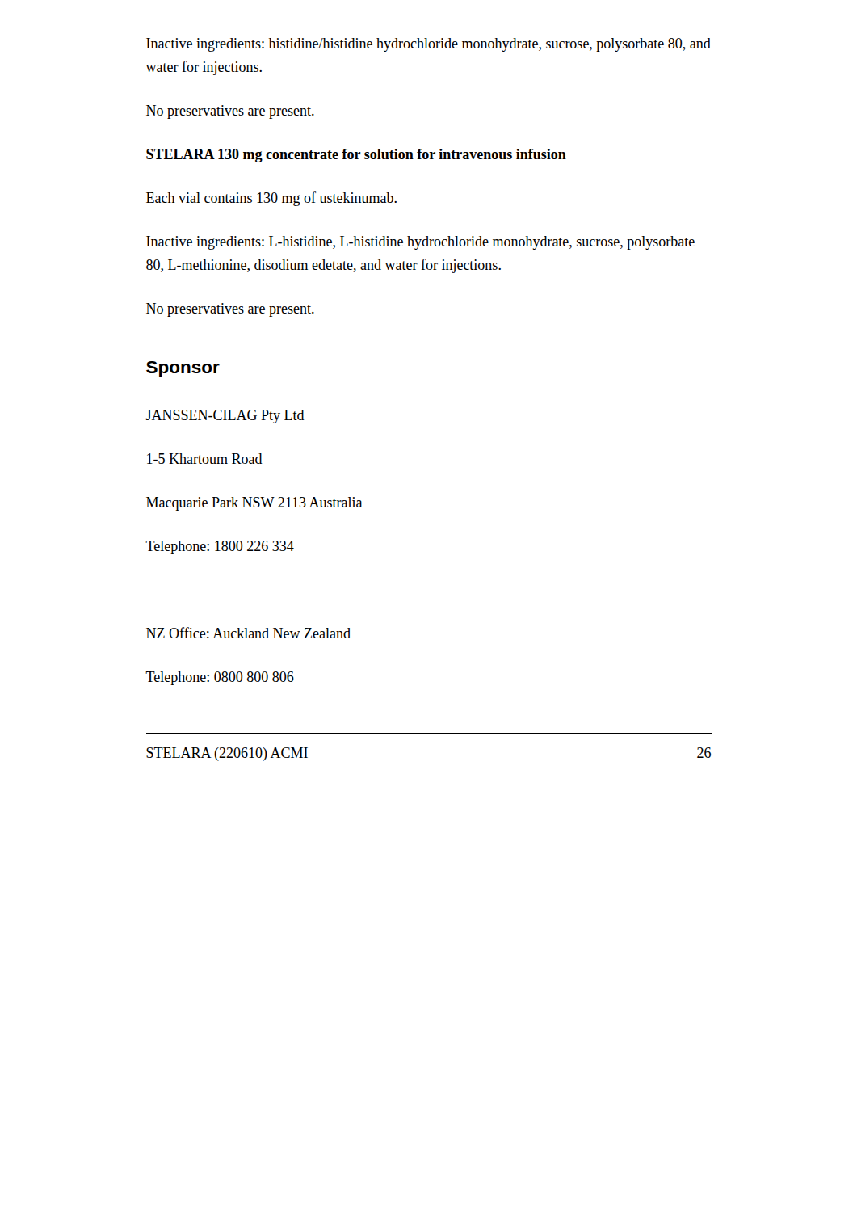Inactive ingredients: histidine/histidine hydrochloride monohydrate, sucrose, polysorbate 80, and water for injections.
No preservatives are present.
STELARA 130 mg concentrate for solution for intravenous infusion
Each vial contains 130 mg of ustekinumab.
Inactive ingredients: L-histidine, L-histidine hydrochloride monohydrate, sucrose, polysorbate 80, L-methionine, disodium edetate, and water for injections.
No preservatives are present.
Sponsor
JANSSEN-CILAG Pty Ltd
1-5 Khartoum Road
Macquarie Park NSW 2113 Australia
Telephone: 1800 226 334
NZ Office: Auckland New Zealand
Telephone: 0800 800 806
STELARA (220610) ACMI 26